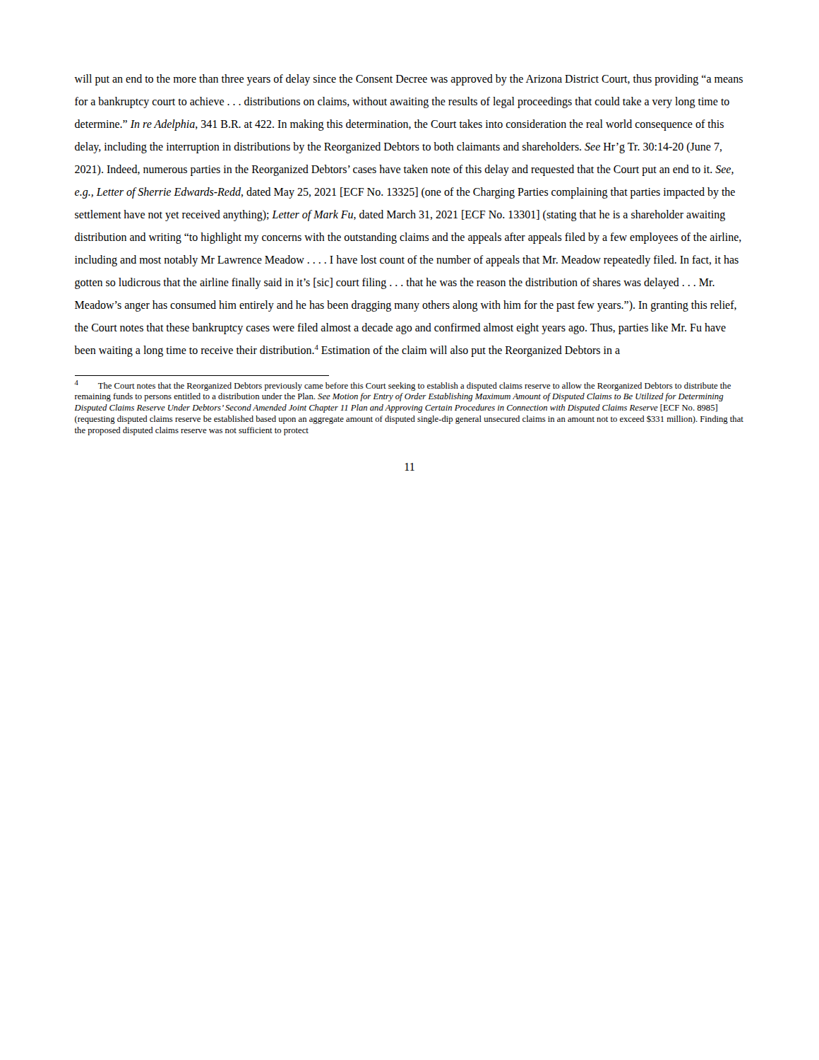will put an end to the more than three years of delay since the Consent Decree was approved by the Arizona District Court, thus providing “a means for a bankruptcy court to achieve . . . distributions on claims, without awaiting the results of legal proceedings that could take a very long time to determine.” In re Adelphia, 341 B.R. at 422. In making this determination, the Court takes into consideration the real world consequence of this delay, including the interruption in distributions by the Reorganized Debtors to both claimants and shareholders. See Hr’g Tr. 30:14-20 (June 7, 2021). Indeed, numerous parties in the Reorganized Debtors’ cases have taken note of this delay and requested that the Court put an end to it. See, e.g., Letter of Sherrie Edwards-Redd, dated May 25, 2021 [ECF No. 13325] (one of the Charging Parties complaining that parties impacted by the settlement have not yet received anything); Letter of Mark Fu, dated March 31, 2021 [ECF No. 13301] (stating that he is a shareholder awaiting distribution and writing “to highlight my concerns with the outstanding claims and the appeals after appeals filed by a few employees of the airline, including and most notably Mr Lawrence Meadow . . . . I have lost count of the number of appeals that Mr. Meadow repeatedly filed. In fact, it has gotten so ludicrous that the airline finally said in it’s [sic] court filing . . . that he was the reason the distribution of shares was delayed . . . Mr. Meadow’s anger has consumed him entirely and he has been dragging many others along with him for the past few years.”). In granting this relief, the Court notes that these bankruptcy cases were filed almost a decade ago and confirmed almost eight years ago. Thus, parties like Mr. Fu have been waiting a long time to receive their distribution.4 Estimation of the claim will also put the Reorganized Debtors in a
4 The Court notes that the Reorganized Debtors previously came before this Court seeking to establish a disputed claims reserve to allow the Reorganized Debtors to distribute the remaining funds to persons entitled to a distribution under the Plan. See Motion for Entry of Order Establishing Maximum Amount of Disputed Claims to Be Utilized for Determining Disputed Claims Reserve Under Debtors’ Second Amended Joint Chapter 11 Plan and Approving Certain Procedures in Connection with Disputed Claims Reserve [ECF No. 8985] (requesting disputed claims reserve be established based upon an aggregate amount of disputed single-dip general unsecured claims in an amount not to exceed $331 million). Finding that the proposed disputed claims reserve was not sufficient to protect
11